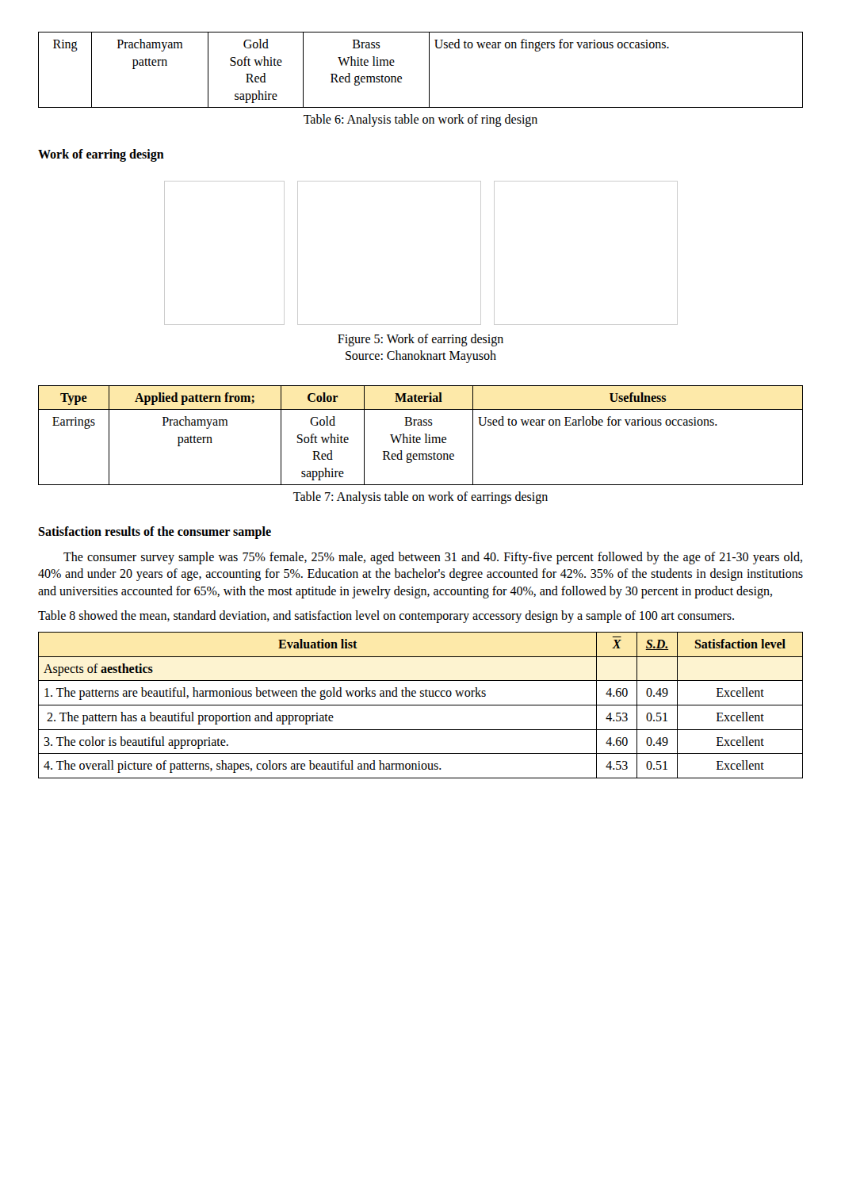| Ring | Prachamyam pattern | Gold Soft white Red sapphire | Brass White lime Red gemstone | Used to wear on fingers for various occasions. |
Table 6: Analysis table on work of ring design
Work of earring design
Figure 5: Work of earring design
Source: Chanoknart Mayusoh
| Type | Applied pattern from; | Color | Material | Usefulness |
| --- | --- | --- | --- | --- |
| Earrings | Prachamyam pattern | Gold Soft white Red sapphire | Brass White lime Red gemstone | Used to wear on Earlobe for various occasions. |
Table 7: Analysis table on work of earrings design
Satisfaction results of the consumer sample
The consumer survey sample was 75% female, 25% male, aged between 31 and 40. Fifty-five percent followed by the age of 21-30 years old, 40% and under 20 years of age, accounting for 5%. Education at the bachelor's degree accounted for 42%. 35% of the students in design institutions and universities accounted for 65%, with the most aptitude in jewelry design, accounting for 40%, and followed by 30 percent in product design,
Table 8 showed the mean, standard deviation, and satisfaction level on contemporary accessory design by a sample of 100 art consumers.
| Evaluation list | X | S.D. | Satisfaction level |
| --- | --- | --- | --- |
| Aspects of aesthetics | | | |
| 1. The patterns are beautiful, harmonious between the gold works and the stucco works | 4.60 | 0.49 | Excellent |
| 2. The pattern has a beautiful proportion and appropriate | 4.53 | 0.51 | Excellent |
| 3. The color is beautiful appropriate. | 4.60 | 0.49 | Excellent |
| 4. The overall picture of patterns, shapes, colors are beautiful and harmonious. | 4.53 | 0.51 | Excellent |